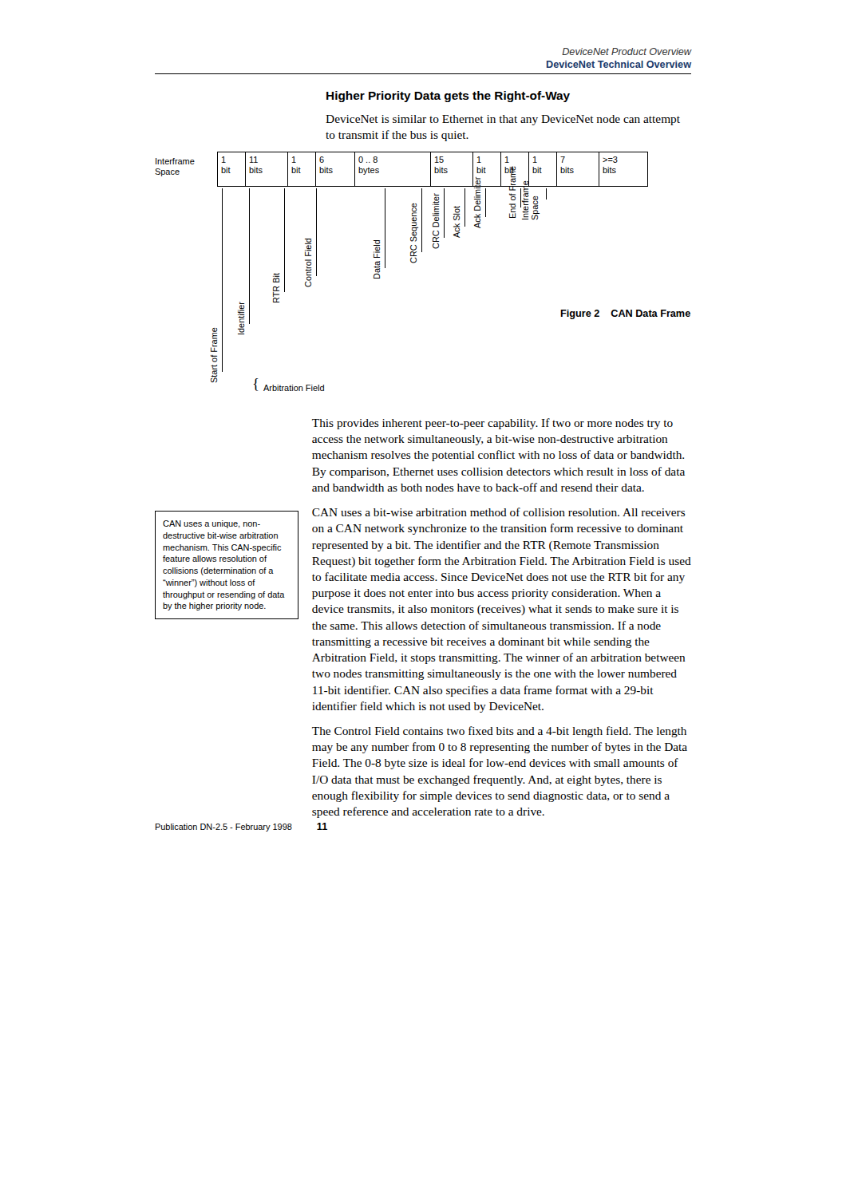DeviceNet Product Overview
DeviceNet Technical Overview
Higher Priority Data gets the Right-of-Way
DeviceNet is similar to Ethernet in that any DeviceNet node can attempt to transmit if the bus is quiet.
Interframe
Space
| 1 bit | 11 bits | 1 bit | 6 bits | 0 .. 8 bytes | 15 bits | 1 bit | 1 bit | 1 bit | 7 bits | >=3 bits |
Start of Frame
Identifier
RTR Bit
Control Field
Data Field
CRC Sequence
CRC Delimiter
Ack Slot
Ack Delimiter
End of Frame
Interframe
Space
{
Arbitration Field
Figure 2 CAN Data Frame
CAN uses a unique, non-destructive bit-wise arbitration mechanism. This CAN-specific feature allows resolution of collisions (determination of a “winner”) without loss of throughput or resending of data by the higher priority node.
This provides inherent peer-to-peer capability. If two or more nodes try to access the network simultaneously, a bit-wise non-destructive arbitration mechanism resolves the potential conflict with no loss of data or bandwidth. By comparison, Ethernet uses collision detectors which result in loss of data and bandwidth as both nodes have to back-off and resend their data.
CAN uses a bit-wise arbitration method of collision resolution. All receivers on a CAN network synchronize to the transition form recessive to dominant represented by a bit. The identifier and the RTR (Remote Transmission Request) bit together form the Arbitration Field. The Arbitration Field is used to facilitate media access. Since DeviceNet does not use the RTR bit for any purpose it does not enter into bus access priority consideration. When a device transmits, it also monitors (receives) what it sends to make sure it is the same. This allows detection of simultaneous transmission. If a node transmitting a recessive bit receives a dominant bit while sending the Arbitration Field, it stops transmitting. The winner of an arbitration between two nodes transmitting simultaneously is the one with the lower numbered 11-bit identifier. CAN also specifies a data frame format with a 29-bit identifier field which is not used by DeviceNet.
The Control Field contains two fixed bits and a 4-bit length field. The length may be any number from 0 to 8 representing the number of bytes in the Data Field. The 0-8 byte size is ideal for low-end devices with small amounts of I/O data that must be exchanged frequently. And, at eight bytes, there is enough flexibility for simple devices to send diagnostic data, or to send a speed reference and acceleration rate to a drive.
Publication DN-2.5 - February 1998 11